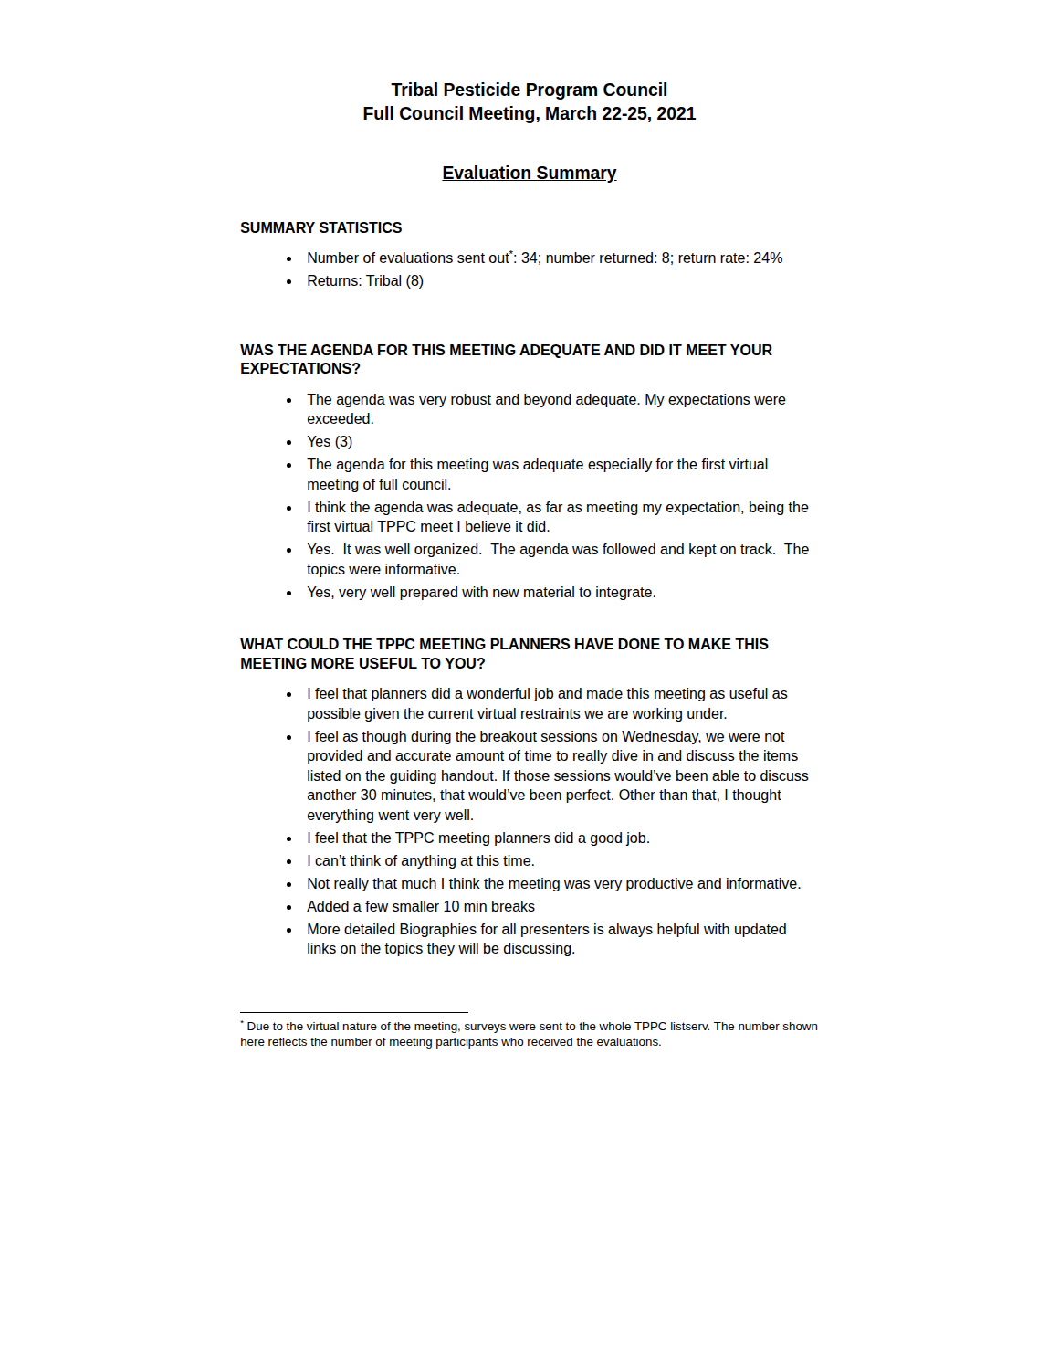Tribal Pesticide Program Council
Full Council Meeting, March 22-25, 2021
Evaluation Summary
SUMMARY STATISTICS
Number of evaluations sent out*: 34; number returned: 8; return rate: 24%
Returns: Tribal (8)
WAS THE AGENDA FOR THIS MEETING ADEQUATE AND DID IT MEET YOUR EXPECTATIONS?
The agenda was very robust and beyond adequate. My expectations were exceeded.
Yes (3)
The agenda for this meeting was adequate especially for the first virtual meeting of full council.
I think the agenda was adequate, as far as meeting my expectation, being the first virtual TPPC meet I believe it did.
Yes. It was well organized. The agenda was followed and kept on track. The topics were informative.
Yes, very well prepared with new material to integrate.
WHAT COULD THE TPPC MEETING PLANNERS HAVE DONE TO MAKE THIS MEETING MORE USEFUL TO YOU?
I feel that planners did a wonderful job and made this meeting as useful as possible given the current virtual restraints we are working under.
I feel as though during the breakout sessions on Wednesday, we were not provided and accurate amount of time to really dive in and discuss the items listed on the guiding handout. If those sessions would’ve been able to discuss another 30 minutes, that would’ve been perfect. Other than that, I thought everything went very well.
I feel that the TPPC meeting planners did a good job.
I can’t think of anything at this time.
Not really that much I think the meeting was very productive and informative.
Added a few smaller 10 min breaks
More detailed Biographies for all presenters is always helpful with updated links on the topics they will be discussing.
* Due to the virtual nature of the meeting, surveys were sent to the whole TPPC listserv. The number shown here reflects the number of meeting participants who received the evaluations.